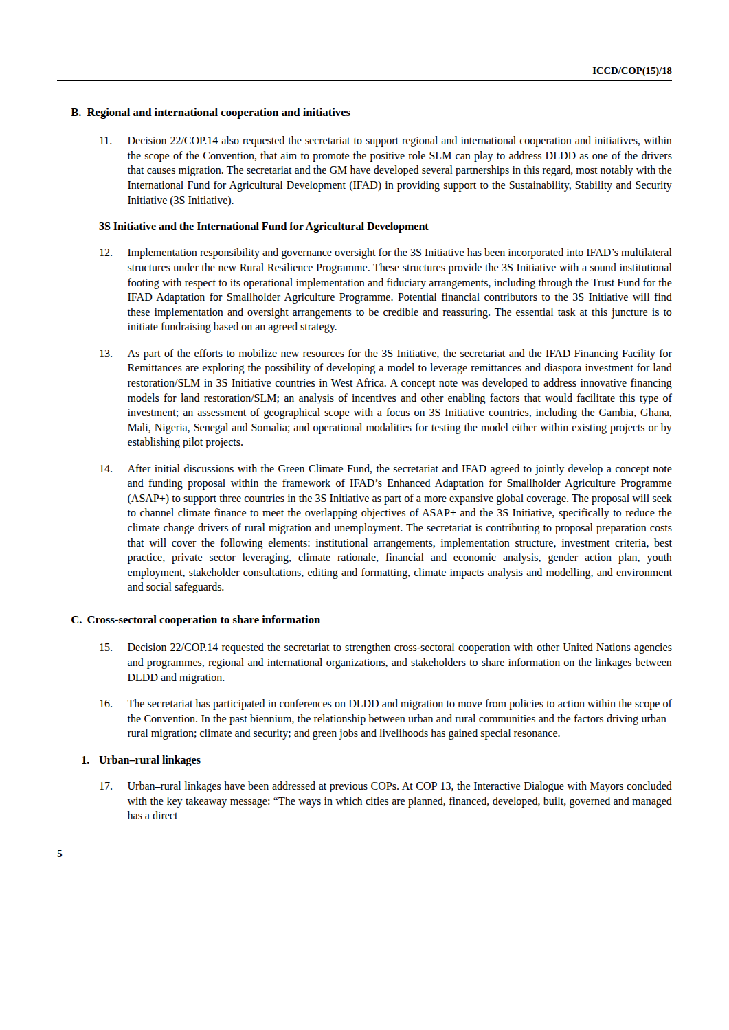ICCD/COP(15)/18
B. Regional and international cooperation and initiatives
11. Decision 22/COP.14 also requested the secretariat to support regional and international cooperation and initiatives, within the scope of the Convention, that aim to promote the positive role SLM can play to address DLDD as one of the drivers that causes migration. The secretariat and the GM have developed several partnerships in this regard, most notably with the International Fund for Agricultural Development (IFAD) in providing support to the Sustainability, Stability and Security Initiative (3S Initiative).
3S Initiative and the International Fund for Agricultural Development
12. Implementation responsibility and governance oversight for the 3S Initiative has been incorporated into IFAD’s multilateral structures under the new Rural Resilience Programme. These structures provide the 3S Initiative with a sound institutional footing with respect to its operational implementation and fiduciary arrangements, including through the Trust Fund for the IFAD Adaptation for Smallholder Agriculture Programme. Potential financial contributors to the 3S Initiative will find these implementation and oversight arrangements to be credible and reassuring. The essential task at this juncture is to initiate fundraising based on an agreed strategy.
13. As part of the efforts to mobilize new resources for the 3S Initiative, the secretariat and the IFAD Financing Facility for Remittances are exploring the possibility of developing a model to leverage remittances and diaspora investment for land restoration/SLM in 3S Initiative countries in West Africa. A concept note was developed to address innovative financing models for land restoration/SLM; an analysis of incentives and other enabling factors that would facilitate this type of investment; an assessment of geographical scope with a focus on 3S Initiative countries, including the Gambia, Ghana, Mali, Nigeria, Senegal and Somalia; and operational modalities for testing the model either within existing projects or by establishing pilot projects.
14. After initial discussions with the Green Climate Fund, the secretariat and IFAD agreed to jointly develop a concept note and funding proposal within the framework of IFAD’s Enhanced Adaptation for Smallholder Agriculture Programme (ASAP+) to support three countries in the 3S Initiative as part of a more expansive global coverage. The proposal will seek to channel climate finance to meet the overlapping objectives of ASAP+ and the 3S Initiative, specifically to reduce the climate change drivers of rural migration and unemployment. The secretariat is contributing to proposal preparation costs that will cover the following elements: institutional arrangements, implementation structure, investment criteria, best practice, private sector leveraging, climate rationale, financial and economic analysis, gender action plan, youth employment, stakeholder consultations, editing and formatting, climate impacts analysis and modelling, and environment and social safeguards.
C. Cross-sectoral cooperation to share information
15. Decision 22/COP.14 requested the secretariat to strengthen cross-sectoral cooperation with other United Nations agencies and programmes, regional and international organizations, and stakeholders to share information on the linkages between DLDD and migration.
16. The secretariat has participated in conferences on DLDD and migration to move from policies to action within the scope of the Convention. In the past biennium, the relationship between urban and rural communities and the factors driving urban–rural migration; climate and security; and green jobs and livelihoods has gained special resonance.
1. Urban–rural linkages
17. Urban–rural linkages have been addressed at previous COPs. At COP 13, the Interactive Dialogue with Mayors concluded with the key takeaway message: “The ways in which cities are planned, financed, developed, built, governed and managed has a direct
5